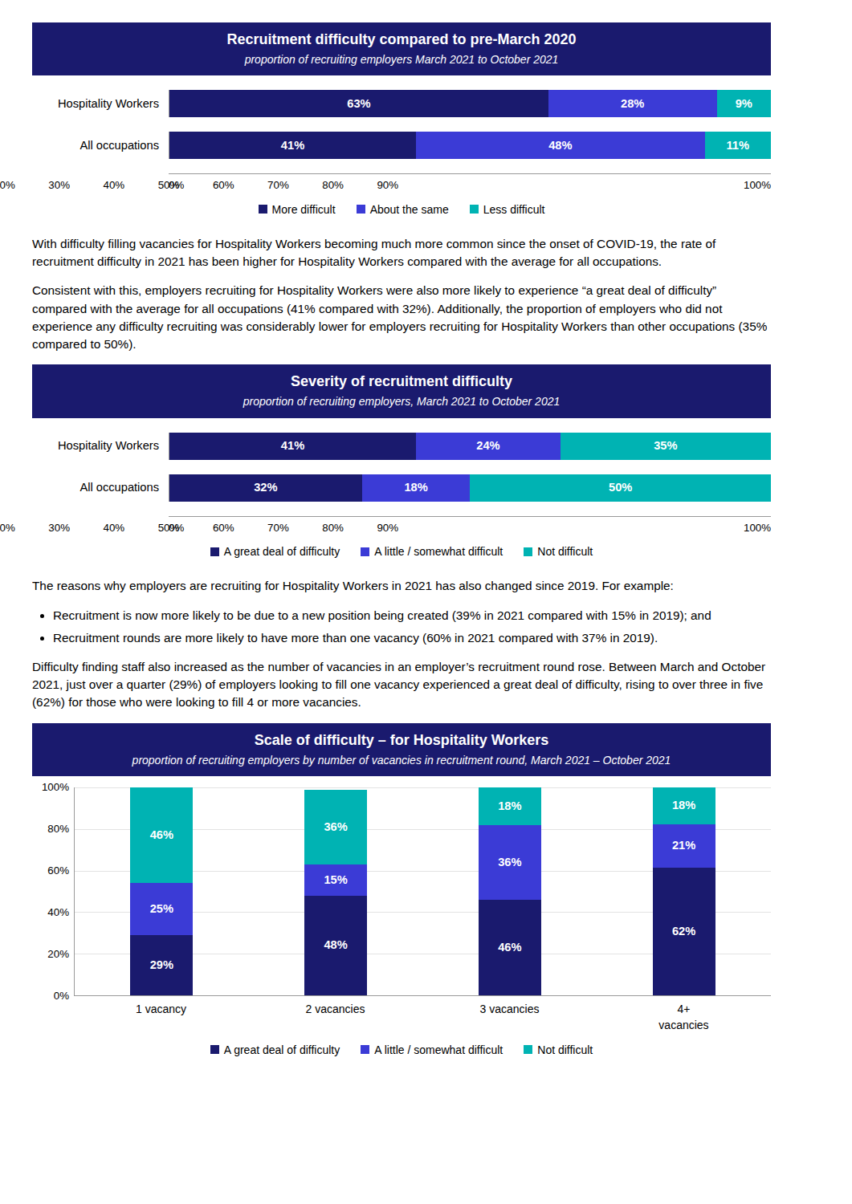Recruitment difficulty compared to pre-March 2020 proportion of recruiting employers March 2021 to October 2021
Hospitality Workers
63%
28%
9%
All occupations
41%
48%
11%
0% 10% 20% 30% 40% 50% 60% 70% 80% 90% 100%
More difficult About the same Less difficult
With difficulty filling vacancies for Hospitality Workers becoming much more common since the onset of COVID-19, the rate of recruitment difficulty in 2021 has been higher for Hospitality Workers compared with the average for all occupations.
Consistent with this, employers recruiting for Hospitality Workers were also more likely to experience “a great deal of difficulty” compared with the average for all occupations (41% compared with 32%). Additionally, the proportion of employers who did not experience any difficulty recruiting was considerably lower for employers recruiting for Hospitality Workers than other occupations (35% compared to 50%).
Severity of recruitment difficulty proportion of recruiting employers, March 2021 to October 2021
Hospitality Workers
41%
24%
35%
All occupations
32%
18%
50%
0% 10% 20% 30% 40% 50% 60% 70% 80% 90% 100%
A great deal of difficulty A little / somewhat difficult Not difficult
The reasons why employers are recruiting for Hospitality Workers in 2021 has also changed since 2019. For example:
Recruitment is now more likely to be due to a new position being created (39% in 2021 compared with 15% in 2019); and
Recruitment rounds are more likely to have more than one vacancy (60% in 2021 compared with 37% in 2019).
Difficulty finding staff also increased as the number of vacancies in an employer’s recruitment round rose. Between March and October 2021, just over a quarter (29%) of employers looking to fill one vacancy experienced a great deal of difficulty, rising to over three in five (62%) for those who were looking to fill 4 or more vacancies.
Scale of difficulty – for Hospitality Workers proportion of recruiting employers by number of vacancies in recruitment round, March 2021 – October 2021
100% 80% 60% 40% 20% 0%
46%
25%
29%
36%
15%
48%
18%
36%
46%
18%
21%
62%
1 vacancy 2 vacancies 3 vacancies 4+ vacancies
A great deal of difficulty A little / somewhat difficult Not difficult